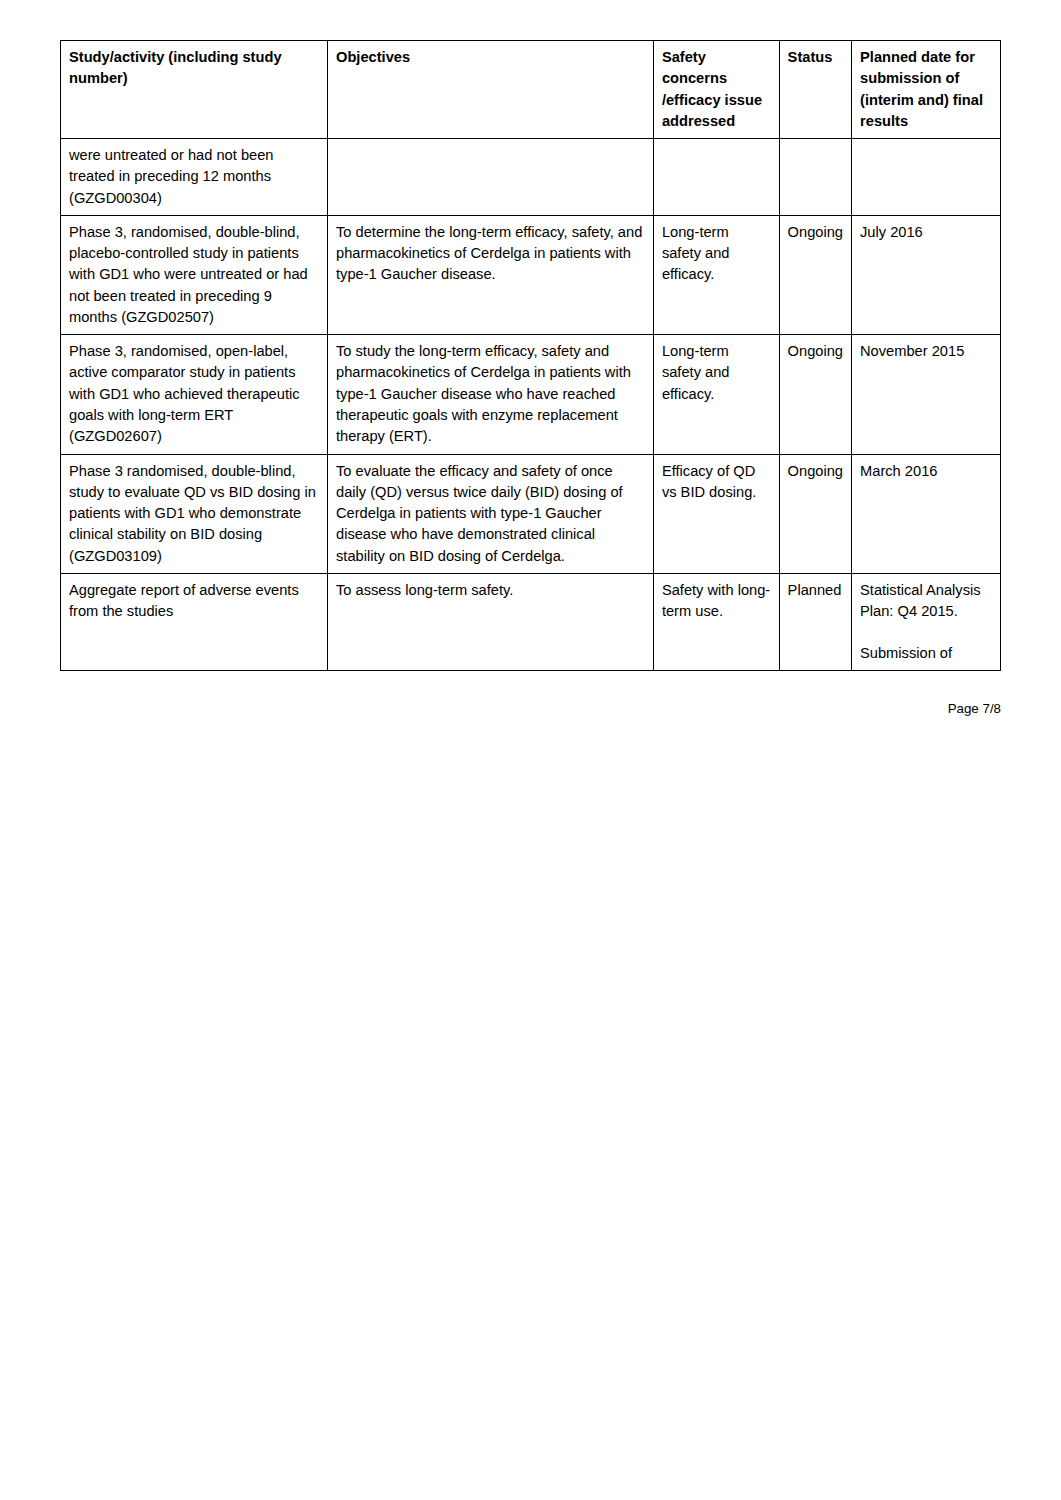| Study/activity (including study number) | Objectives | Safety concerns /efficacy issue addressed | Status | Planned date for submission of (interim and) final results |
| --- | --- | --- | --- | --- |
| were untreated or had not been treated in preceding 12 months (GZGD00304) | | | | |
| Phase 3, randomised, double-blind, placebo-controlled study in patients with GD1 who were untreated or had not been treated in preceding 9 months (GZGD02507) | To determine the long-term efficacy, safety, and pharmacokinetics of Cerdelga in patients with type-1 Gaucher disease. | Long-term safety and efficacy. | Ongoing | July 2016 |
| Phase 3, randomised, open-label, active comparator study in patients with GD1 who achieved therapeutic goals with long-term ERT (GZGD02607) | To study the long-term efficacy, safety and pharmacokinetics of Cerdelga in patients with type-1 Gaucher disease who have reached therapeutic goals with enzyme replacement therapy (ERT). | Long-term safety and efficacy. | Ongoing | November 2015 |
| Phase 3 randomised, double-blind, study to evaluate QD vs BID dosing in patients with GD1 who demonstrate clinical stability on BID dosing (GZGD03109) | To evaluate the efficacy and safety of once daily (QD) versus twice daily (BID) dosing of Cerdelga in patients with type-1 Gaucher disease who have demonstrated clinical stability on BID dosing of Cerdelga. | Efficacy of QD vs BID dosing. | Ongoing | March 2016 |
| Aggregate report of adverse events from the studies | To assess long-term safety. | Safety with long-term use. | Planned | Statistical Analysis Plan: Q4 2015. Submission of |
Page 7/8